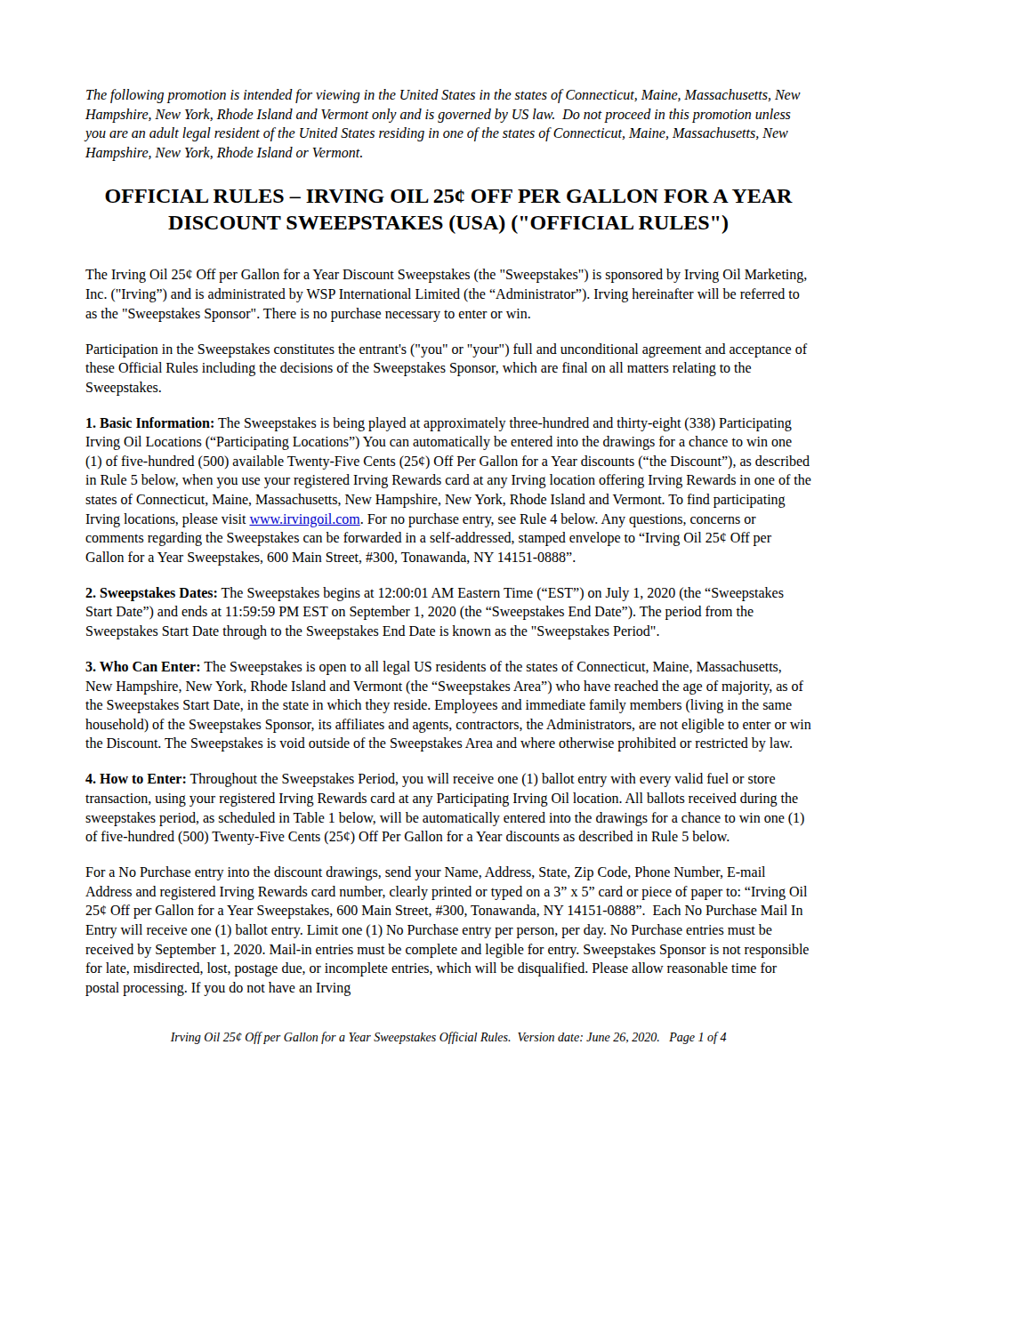The following promotion is intended for viewing in the United States in the states of Connecticut, Maine, Massachusetts, New Hampshire, New York, Rhode Island and Vermont only and is governed by US law. Do not proceed in this promotion unless you are an adult legal resident of the United States residing in one of the states of Connecticut, Maine, Massachusetts, New Hampshire, New York, Rhode Island or Vermont.
OFFICIAL RULES – IRVING OIL 25¢ OFF PER GALLON FOR A YEAR DISCOUNT SWEEPSTAKES (USA) ("OFFICIAL RULES")
The Irving Oil 25¢ Off per Gallon for a Year Discount Sweepstakes (the "Sweepstakes") is sponsored by Irving Oil Marketing, Inc. ("Irving”) and is administrated by WSP International Limited (the “Administrator”). Irving hereinafter will be referred to as the "Sweepstakes Sponsor". There is no purchase necessary to enter or win.
Participation in the Sweepstakes constitutes the entrant's ("you" or "your") full and unconditional agreement and acceptance of these Official Rules including the decisions of the Sweepstakes Sponsor, which are final on all matters relating to the Sweepstakes.
1. Basic Information: The Sweepstakes is being played at approximately three-hundred and thirty-eight (338) Participating Irving Oil Locations (“Participating Locations”) You can automatically be entered into the drawings for a chance to win one (1) of five-hundred (500) available Twenty-Five Cents (25¢) Off Per Gallon for a Year discounts (“the Discount”), as described in Rule 5 below, when you use your registered Irving Rewards card at any Irving location offering Irving Rewards in one of the states of Connecticut, Maine, Massachusetts, New Hampshire, New York, Rhode Island and Vermont. To find participating Irving locations, please visit www.irvingoil.com. For no purchase entry, see Rule 4 below. Any questions, concerns or comments regarding the Sweepstakes can be forwarded in a self-addressed, stamped envelope to “Irving Oil 25¢ Off per Gallon for a Year Sweepstakes, 600 Main Street, #300, Tonawanda, NY 14151-0888”.
2. Sweepstakes Dates: The Sweepstakes begins at 12:00:01 AM Eastern Time (“EST”) on July 1, 2020 (the “Sweepstakes Start Date”) and ends at 11:59:59 PM EST on September 1, 2020 (the “Sweepstakes End Date”). The period from the Sweepstakes Start Date through to the Sweepstakes End Date is known as the "Sweepstakes Period".
3. Who Can Enter: The Sweepstakes is open to all legal US residents of the states of Connecticut, Maine, Massachusetts, New Hampshire, New York, Rhode Island and Vermont (the “Sweepstakes Area”) who have reached the age of majority, as of the Sweepstakes Start Date, in the state in which they reside. Employees and immediate family members (living in the same household) of the Sweepstakes Sponsor, its affiliates and agents, contractors, the Administrators, are not eligible to enter or win the Discount. The Sweepstakes is void outside of the Sweepstakes Area and where otherwise prohibited or restricted by law.
4. How to Enter: Throughout the Sweepstakes Period, you will receive one (1) ballot entry with every valid fuel or store transaction, using your registered Irving Rewards card at any Participating Irving Oil location. All ballots received during the sweepstakes period, as scheduled in Table 1 below, will be automatically entered into the drawings for a chance to win one (1) of five-hundred (500) Twenty-Five Cents (25¢) Off Per Gallon for a Year discounts as described in Rule 5 below.
For a No Purchase entry into the discount drawings, send your Name, Address, State, Zip Code, Phone Number, E-mail Address and registered Irving Rewards card number, clearly printed or typed on a 3” x 5” card or piece of paper to: “Irving Oil 25¢ Off per Gallon for a Year Sweepstakes, 600 Main Street, #300, Tonawanda, NY 14151-0888”. Each No Purchase Mail In Entry will receive one (1) ballot entry. Limit one (1) No Purchase entry per person, per day. No Purchase entries must be received by September 1, 2020. Mail-in entries must be complete and legible for entry. Sweepstakes Sponsor is not responsible for late, misdirected, lost, postage due, or incomplete entries, which will be disqualified. Please allow reasonable time for postal processing. If you do not have an Irving
Irving Oil 25¢ Off per Gallon for a Year Sweepstakes Official Rules. Version date: June 26, 2020. Page 1 of 4